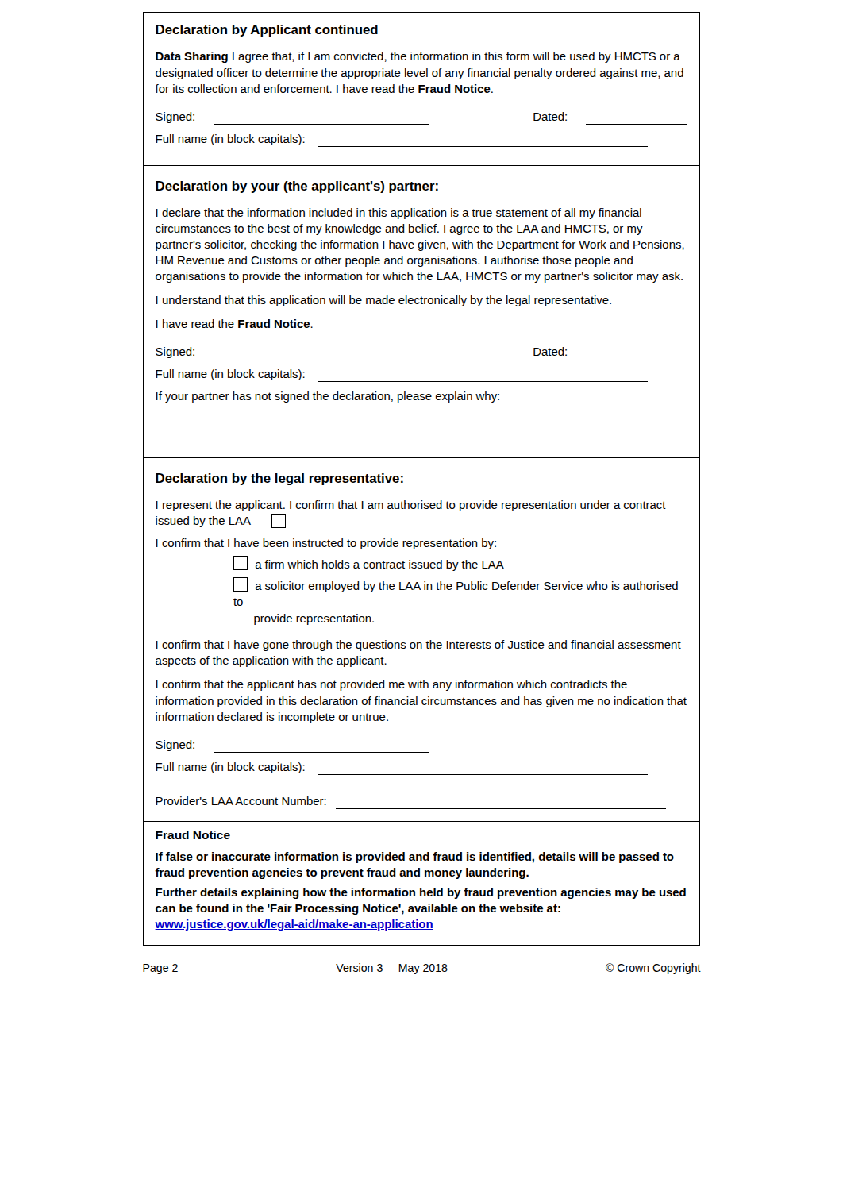Declaration by Applicant continued
Data Sharing I agree that, if I am convicted, the information in this form will be used by HMCTS or a designated officer to determine the appropriate level of any financial penalty ordered against me, and for its collection and enforcement. I have read the Fraud Notice.
Signed: Dated:
Full name (in block capitals):
Declaration by your (the applicant's) partner:
I declare that the information included in this application is a true statement of all my financial circumstances to the best of my knowledge and belief. I agree to the LAA and HMCTS, or my partner's solicitor, checking the information I have given, with the Department for Work and Pensions, HM Revenue and Customs or other people and organisations. I authorise those people and organisations to provide the information for which the LAA, HMCTS or my partner's solicitor may ask.
I understand that this application will be made electronically by the legal representative.
I have read the Fraud Notice.
Signed: Dated:
Full name (in block capitals):
If your partner has not signed the declaration, please explain why:
Declaration by the legal representative:
I represent the applicant. I confirm that I am authorised to provide representation under a contract issued by the LAA
I confirm that I have been instructed to provide representation by:
a firm which holds a contract issued by the LAA
a solicitor employed by the LAA in the Public Defender Service who is authorised to
provide representation.
I confirm that I have gone through the questions on the Interests of Justice and financial assessment aspects of the application with the applicant.
I confirm that the applicant has not provided me with any information which contradicts the information provided in this declaration of financial circumstances and has given me no indication that information declared is incomplete or untrue.
Signed:
Full name (in block capitals):
Provider's LAA Account Number:
Fraud Notice
If false or inaccurate information is provided and fraud is identified, details will be passed to fraud prevention agencies to prevent fraud and money laundering.
Further details explaining how the information held by fraud prevention agencies may be used can be found in the 'Fair Processing Notice', available on the website at: www.justice.gov.uk/legal-aid/make-an-application
Page 2
Version 3 May 2018
© Crown Copyright